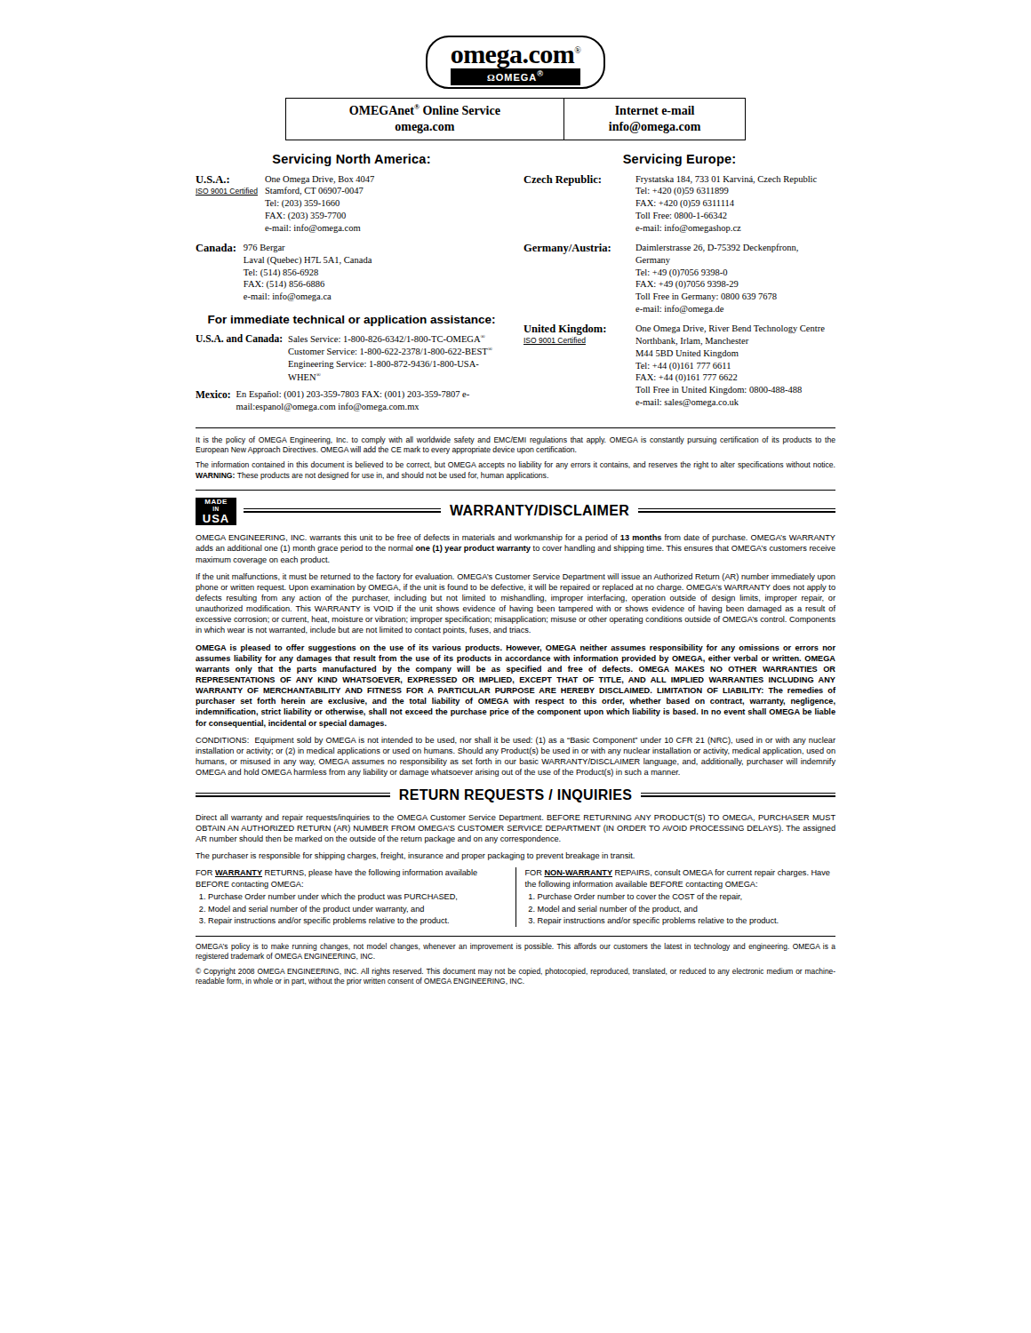omega.com®
ΩOMEGA®
| OMEGAnet ® Online Service omega.com | Internet e-mail info@omega.com |
Servicing North America:
U.S.A.:ISO 9001 Certified
One Omega Drive, Box 4047 Stamford, CT 06907-0047 Tel: (203) 359-1660 FAX: (203) 359-7700 e-mail: info@omega.com
Canada:
976 Bergar Laval (Quebec) H7L 5A1, Canada Tel: (514) 856-6928 FAX: (514) 856-6886 e-mail: info@omega.ca
For immediate technical or application assistance:
U.S.A. and Canada:
Sales Service: 1-800-826-6342/1-800-TC-OMEGA® Customer Service: 1-800-622-2378/1-800-622-BEST® Engineering Service: 1-800-872-9436/1-800-USA-WHEN®
Mexico:
En Español: (001) 203-359-7803 FAX: (001) 203-359-7807 e-mail:espanol@omega.com info@omega.com.mx
Servicing Europe:
Czech Republic:
Frystatska 184, 733 01 Karviná, Czech Republic Tel: +420 (0)59 6311899 FAX: +420 (0)59 6311114 Toll Free: 0800-1-66342 e-mail: info@omegashop.cz
Germany/Austria:
Daimlerstrasse 26, D-75392 Deckenpfronn, Germany Tel: +49 (0)7056 9398-0 FAX: +49 (0)7056 9398-29 Toll Free in Germany: 0800 639 7678 e-mail: info@omega.de
United Kingdom:ISO 9001 Certified
One Omega Drive, River Bend Technology Centre Northbank, Irlam, Manchester M44 5BD United Kingdom Tel: +44 (0)161 777 6611 FAX: +44 (0)161 777 6622 Toll Free in United Kingdom: 0800-488-488 e-mail: sales@omega.co.uk
It is the policy of OMEGA Engineering, Inc. to comply with all worldwide safety and EMC/EMI regulations that apply. OMEGA is constantly pursuing certification of its products to the European New Approach Directives. OMEGA will add the CE mark to every appropriate device upon certification.
The information contained in this document is believed to be correct, but OMEGA accepts no liability for any errors it contains, and reserves the right to alter specifications without notice. WARNING: These products are not designed for use in, and should not be used for, human applications.
MADE IN USA
WARRANTY/DISCLAIMER
OMEGA ENGINEERING, INC. warrants this unit to be free of defects in materials and workmanship for a period of 13 months from date of purchase. OMEGA’s WARRANTY adds an additional one (1) month grace period to the normal one (1) year product warranty to cover handling and shipping time. This ensures that OMEGA’s customers receive maximum coverage on each product.
If the unit malfunctions, it must be returned to the factory for evaluation. OMEGA’s Customer Service Department will issue an Authorized Return (AR) number immediately upon phone or written request. Upon examination by OMEGA, if the unit is found to be defective, it will be repaired or replaced at no charge. OMEGA’s WARRANTY does not apply to defects resulting from any action of the purchaser, including but not limited to mishandling, improper interfacing, operation outside of design limits, improper repair, or unauthorized modification. This WARRANTY is VOID if the unit shows evidence of having been tampered with or shows evidence of having been damaged as a result of excessive corrosion; or current, heat, moisture or vibration; improper specification; misapplication; misuse or other operating conditions outside of OMEGA’s control. Components in which wear is not warranted, include but are not limited to contact points, fuses, and triacs.
OMEGA is pleased to offer suggestions on the use of its various products. However, OMEGA neither assumes responsibility for any omissions or errors nor assumes liability for any damages that result from the use of its products in accordance with information provided by OMEGA, either verbal or written. OMEGA warrants only that the parts manufactured by the company will be as specified and free of defects. OMEGA MAKES NO OTHER WARRANTIES OR REPRESENTATIONS OF ANY KIND WHATSOEVER, EXPRESSED OR IMPLIED, EXCEPT THAT OF TITLE, AND ALL IMPLIED WARRANTIES INCLUDING ANY WARRANTY OF MERCHANTABILITY AND FITNESS FOR A PARTICULAR PURPOSE ARE HEREBY DISCLAIMED. LIMITATION OF LIABILITY: The remedies of purchaser set forth herein are exclusive, and the total liability of OMEGA with respect to this order, whether based on contract, warranty, negligence, indemnification, strict liability or otherwise, shall not exceed the purchase price of the component upon which liability is based. In no event shall OMEGA be liable for consequential, incidental or special damages.
CONDITIONS: Equipment sold by OMEGA is not intended to be used, nor shall it be used: (1) as a “Basic Component” under 10 CFR 21 (NRC), used in or with any nuclear installation or activity; or (2) in medical applications or used on humans. Should any Product(s) be used in or with any nuclear installation or activity, medical application, used on humans, or misused in any way, OMEGA assumes no responsibility as set forth in our basic WARRANTY/DISCLAIMER language, and, additionally, purchaser will indemnify OMEGA and hold OMEGA harmless from any liability or damage whatsoever arising out of the use of the Product(s) in such a manner.
RETURN REQUESTS / INQUIRIES
Direct all warranty and repair requests/inquiries to the OMEGA Customer Service Department. BEFORE RETURNING ANY PRODUCT(S) TO OMEGA, PURCHASER MUST OBTAIN AN AUTHORIZED RETURN (AR) NUMBER FROM OMEGA’S CUSTOMER SERVICE DEPARTMENT (IN ORDER TO AVOID PROCESSING DELAYS). The assigned AR number should then be marked on the outside of the return package and on any correspondence.
The purchaser is responsible for shipping charges, freight, insurance and proper packaging to prevent breakage in transit.
FOR WARRANTY RETURNS, please have the following information available BEFORE contacting OMEGA:
Purchase Order number under which the product was PURCHASED,
Model and serial number of the product under warranty, and
Repair instructions and/or specific problems relative to the product.
FOR NON-WARRANTY REPAIRS, consult OMEGA for current repair charges. Have the following information available BEFORE contacting OMEGA:
Purchase Order number to cover the COST of the repair,
Model and serial number of the product, and
Repair instructions and/or specific problems relative to the product.
OMEGA’s policy is to make running changes, not model changes, whenever an improvement is possible. This affords our customers the latest in technology and engineering. OMEGA is a registered trademark of OMEGA ENGINEERING, INC.
© Copyright 2008 OMEGA ENGINEERING, INC. All rights reserved. This document may not be copied, photocopied, reproduced, translated, or reduced to any electronic medium or machine-readable form, in whole or in part, without the prior written consent of OMEGA ENGINEERING, INC.